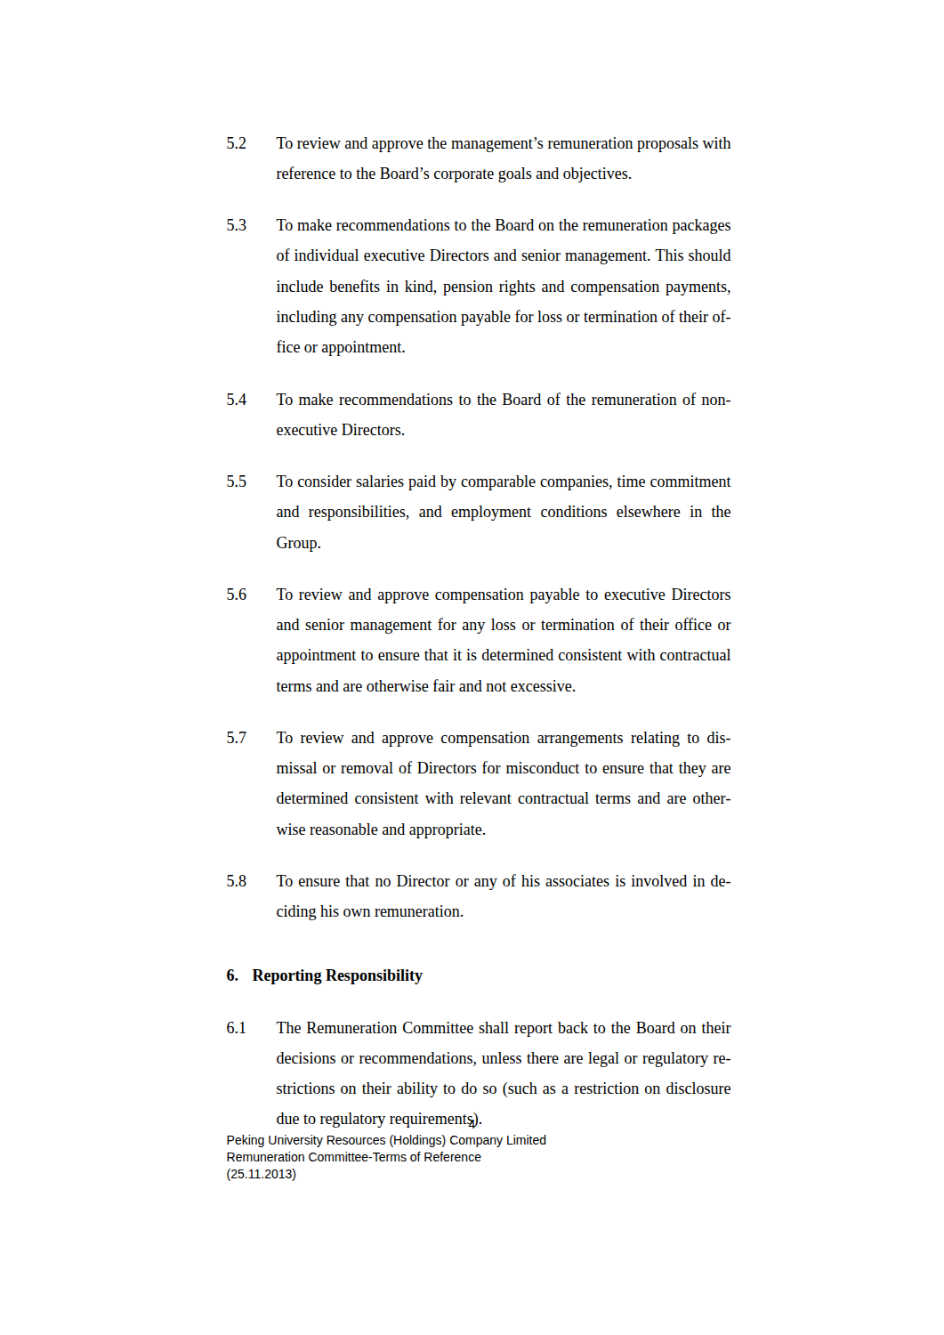5.2
To review and approve the management’s remuneration proposals with reference to the Board’s corporate goals and objectives.
5.3
To make recommendations to the Board on the remuneration packages of individual executive Directors and senior management. This should include benefits in kind, pension rights and compensation payments, including any compensation payable for loss or termination of their office or appointment.
5.4
To make recommendations to the Board of the remuneration of non-executive Directors.
5.5
To consider salaries paid by comparable companies, time commitment and responsibilities, and employment conditions elsewhere in the Group.
5.6
To review and approve compensation payable to executive Directors and senior management for any loss or termination of their office or appointment to ensure that it is determined consistent with contractual terms and are otherwise fair and not excessive.
5.7
To review and approve compensation arrangements relating to dismissal or removal of Directors for misconduct to ensure that they are determined consistent with relevant contractual terms and are otherwise reasonable and appropriate.
5.8
To ensure that no Director or any of his associates is involved in deciding his own remuneration.
6.
Reporting Responsibility
6.1
The Remuneration Committee shall report back to the Board on their decisions or recommendations, unless there are legal or regulatory restrictions on their ability to do so (such as a restriction on disclosure due to regulatory requirements).
4
Peking University Resources (Holdings) Company Limited
Remuneration Committee-Terms of Reference
(25.11.2013)